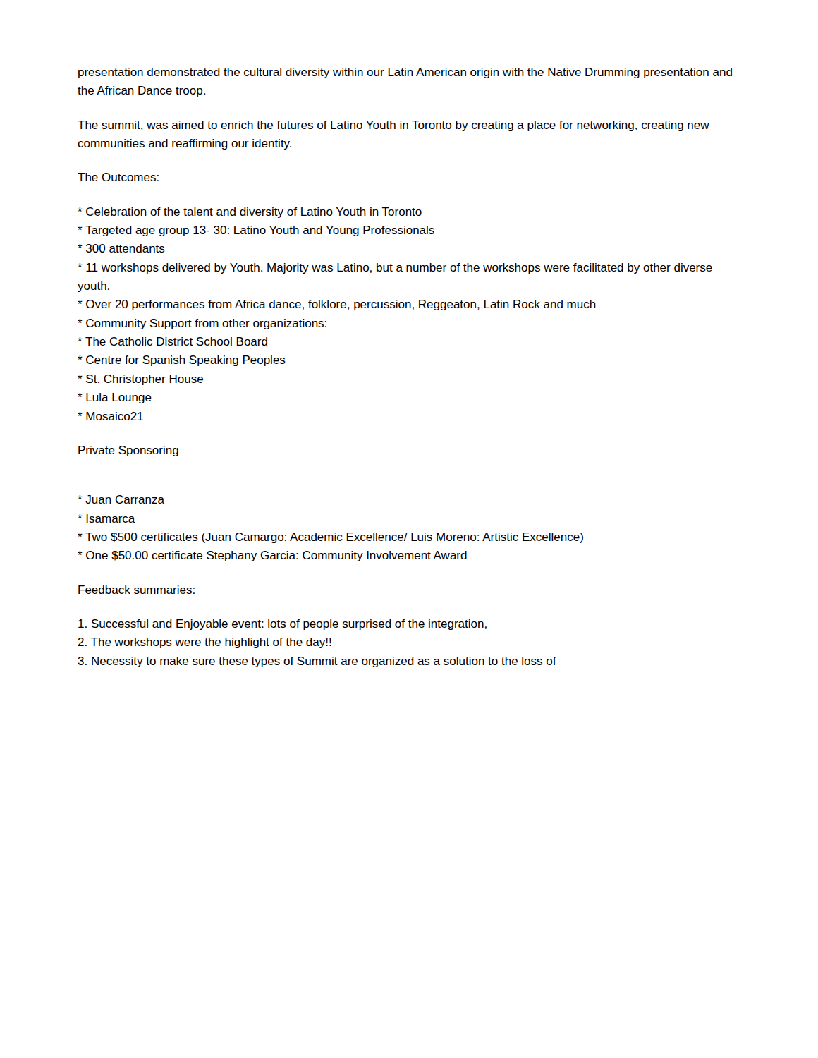presentation demonstrated the cultural diversity within our Latin American origin with the Native Drumming presentation and the African Dance troop.
The summit, was aimed to enrich the futures of Latino Youth in Toronto by creating a place for networking, creating new communities and reaffirming our identity.
The Outcomes:
* Celebration of the talent and diversity of Latino Youth in Toronto
* Targeted age group 13- 30: Latino Youth and Young Professionals
* 300 attendants
* 11 workshops delivered by Youth. Majority was Latino, but a number of the workshops were facilitated by other diverse youth.
* Over 20 performances from Africa dance, folklore, percussion, Reggeaton, Latin Rock and much
* Community Support from other organizations:
* The Catholic District School Board
* Centre for Spanish Speaking Peoples
* St. Christopher House
* Lula Lounge
* Mosaico21
Private Sponsoring
* Juan Carranza
* Isamarca
* Two $500 certificates (Juan Camargo: Academic Excellence/ Luis Moreno: Artistic Excellence)
* One $50.00 certificate Stephany Garcia: Community Involvement Award
Feedback summaries:
1. Successful and Enjoyable event: lots of people surprised of the integration,
2. The workshops were the highlight of the day!!
3. Necessity to make sure these types of Summit are organized as a solution to the loss of